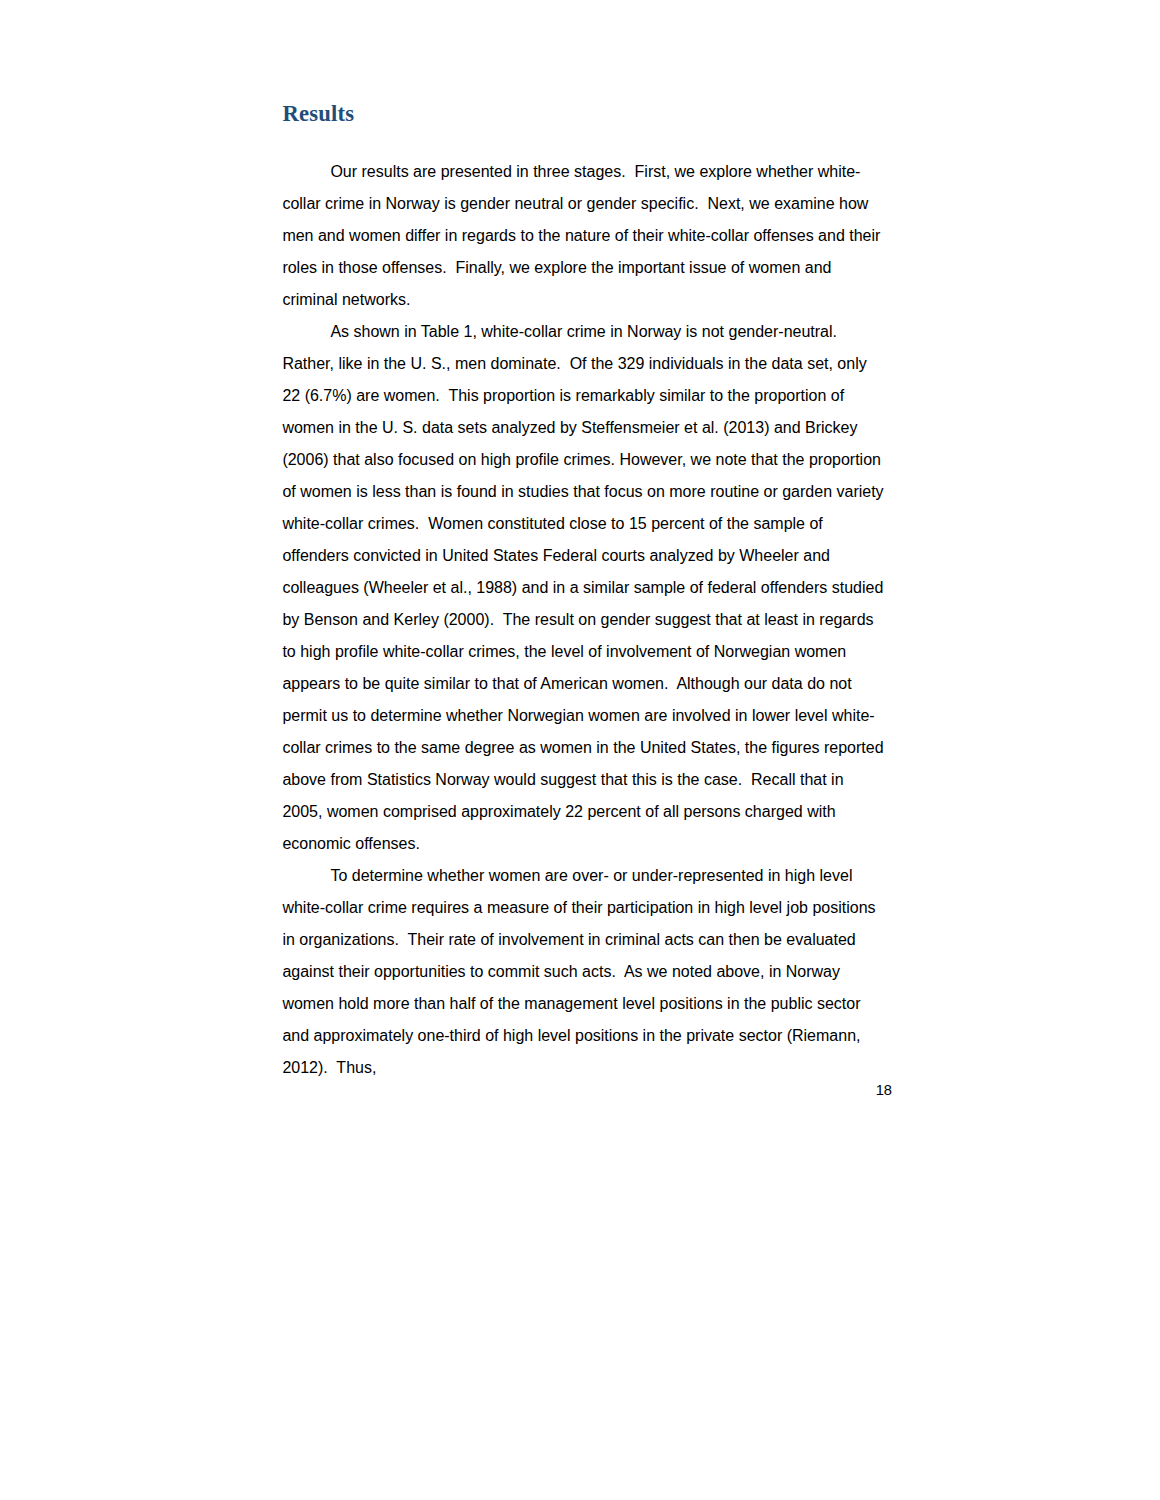Results
Our results are presented in three stages. First, we explore whether white-collar crime in Norway is gender neutral or gender specific. Next, we examine how men and women differ in regards to the nature of their white-collar offenses and their roles in those offenses. Finally, we explore the important issue of women and criminal networks.
As shown in Table 1, white-collar crime in Norway is not gender-neutral. Rather, like in the U. S., men dominate. Of the 329 individuals in the data set, only 22 (6.7%) are women. This proportion is remarkably similar to the proportion of women in the U. S. data sets analyzed by Steffensmeier et al. (2013) and Brickey (2006) that also focused on high profile crimes. However, we note that the proportion of women is less than is found in studies that focus on more routine or garden variety white-collar crimes. Women constituted close to 15 percent of the sample of offenders convicted in United States Federal courts analyzed by Wheeler and colleagues (Wheeler et al., 1988) and in a similar sample of federal offenders studied by Benson and Kerley (2000). The result on gender suggest that at least in regards to high profile white-collar crimes, the level of involvement of Norwegian women appears to be quite similar to that of American women. Although our data do not permit us to determine whether Norwegian women are involved in lower level white-collar crimes to the same degree as women in the United States, the figures reported above from Statistics Norway would suggest that this is the case. Recall that in 2005, women comprised approximately 22 percent of all persons charged with economic offenses.
To determine whether women are over- or under-represented in high level white-collar crime requires a measure of their participation in high level job positions in organizations. Their rate of involvement in criminal acts can then be evaluated against their opportunities to commit such acts. As we noted above, in Norway women hold more than half of the management level positions in the public sector and approximately one-third of high level positions in the private sector (Riemann, 2012). Thus,
18